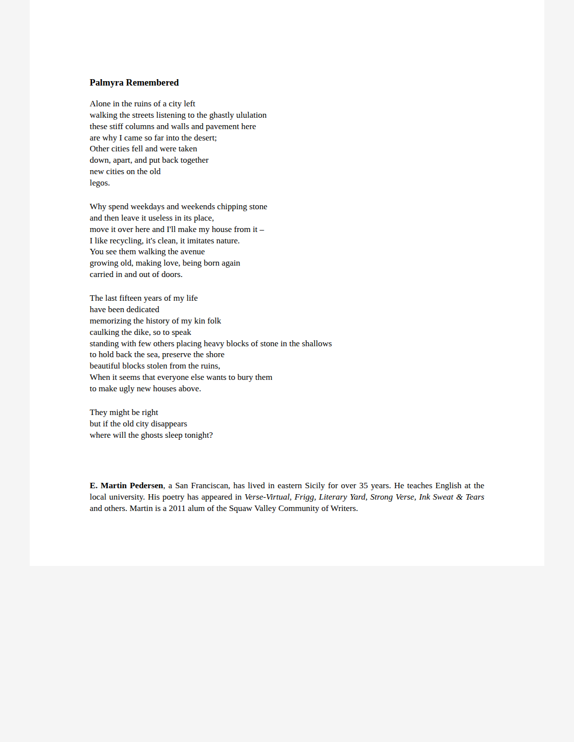Palmyra Remembered
Alone in the ruins of a city left
walking the streets listening to the ghastly ululation
these stiff columns and walls and pavement here
are why I came so far into the desert;
Other cities fell and were taken
down, apart, and put back together
new cities on the old
legos.
Why spend weekdays and weekends chipping stone
and then leave it useless in its place,
move it over here and I'll make my house from it –
I like recycling, it's clean, it imitates nature.
You see them walking the avenue
growing old, making love, being born again
carried in and out of doors.
The last fifteen years of my life
have been dedicated
memorizing the history of my kin folk
caulking the dike, so to speak
standing with few others placing heavy blocks of stone in the shallows
to hold back the sea, preserve the shore
beautiful blocks stolen from the ruins,
When it seems that everyone else wants to bury them
to make ugly new houses above.
They might be right
but if the old city disappears
where will the ghosts sleep tonight?
E. Martin Pedersen, a San Franciscan, has lived in eastern Sicily for over 35 years. He teaches English at the local university. His poetry has appeared in Verse-Virtual, Frigg, Literary Yard, Strong Verse, Ink Sweat & Tears and others. Martin is a 2011 alum of the Squaw Valley Community of Writers.